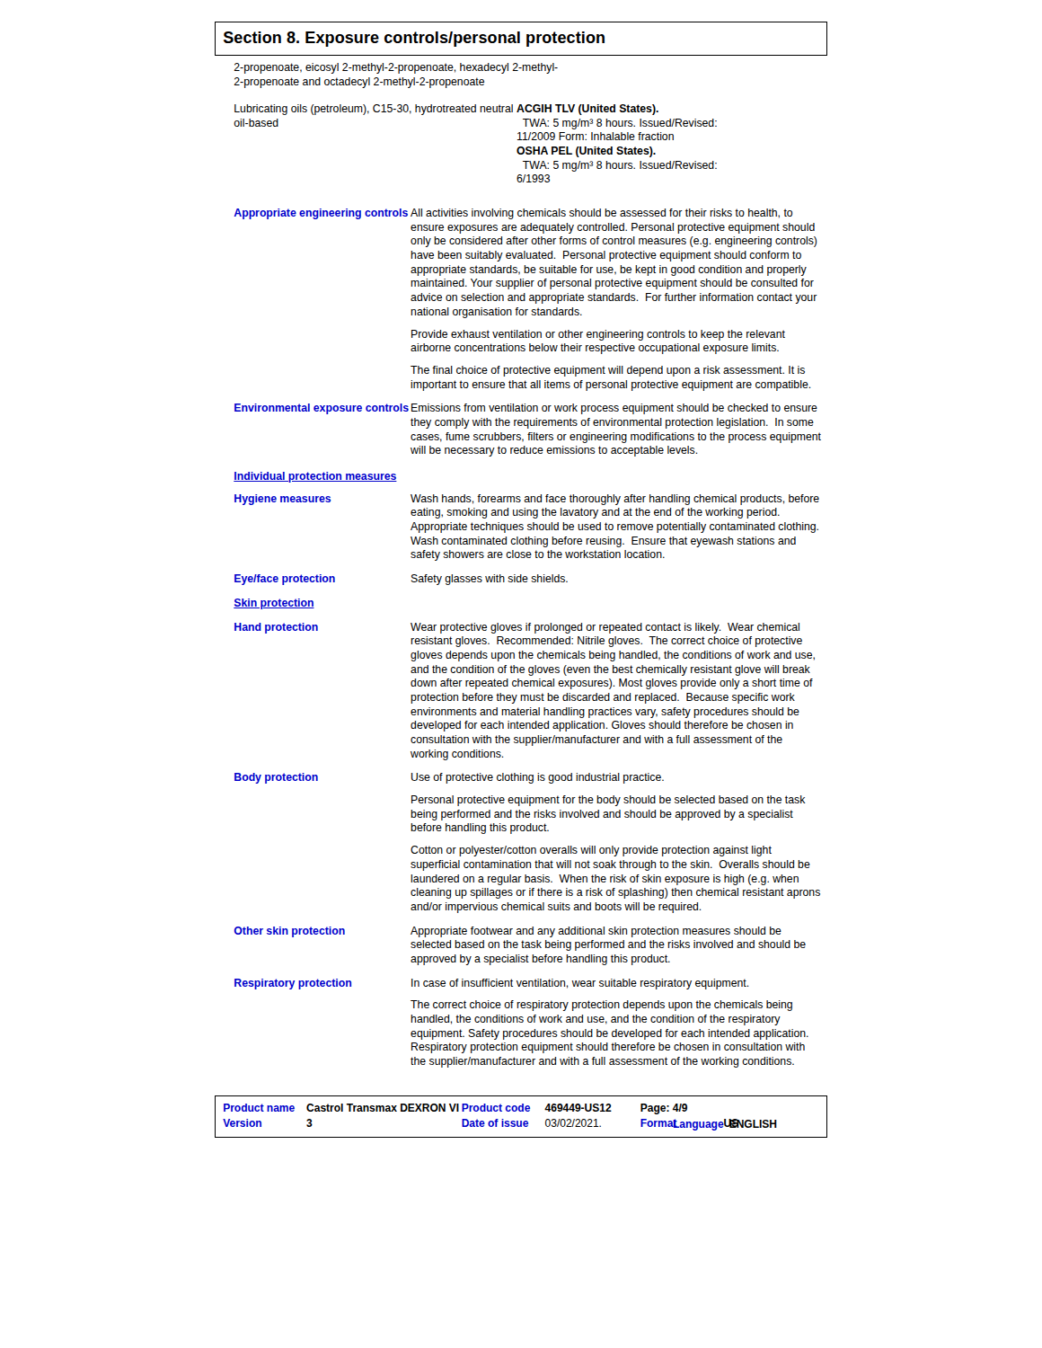Section 8. Exposure controls/personal protection
2-propenoate, eicosyl 2-methyl-2-propenoate, hexadecyl 2-methyl-
2-propenoate and octadecyl 2-methyl-2-propenoate
| Lubricating oils (petroleum), C15-30, hydrotreated neutral oil-based | ACGIH TLV (United States). TWA: 5 mg/m³ 8 hours. Issued/Revised: 11/2009 Form: Inhalable fraction OSHA PEL (United States). TWA: 5 mg/m³ 8 hours. Issued/Revised: 6/1993 |
| Appropriate engineering controls | All activities involving chemicals should be assessed for their risks to health, to ensure exposures are adequately controlled. Personal protective equipment should only be considered after other forms of control measures (e.g. engineering controls) have been suitably evaluated. Personal protective equipment should conform to appropriate standards, be suitable for use, be kept in good condition and properly maintained. Your supplier of personal protective equipment should be consulted for advice on selection and appropriate standards. For further information contact your national organisation for standards. Provide exhaust ventilation or other engineering controls to keep the relevant airborne concentrations below their respective occupational exposure limits. The final choice of protective equipment will depend upon a risk assessment. It is important to ensure that all items of personal protective equipment are compatible. |
| Environmental exposure controls | Emissions from ventilation or work process equipment should be checked to ensure they comply with the requirements of environmental protection legislation. In some cases, fume scrubbers, filters or engineering modifications to the process equipment will be necessary to reduce emissions to acceptable levels. |
Individual protection measures
| Hygiene measures | Wash hands, forearms and face thoroughly after handling chemical products, before eating, smoking and using the lavatory and at the end of the working period. Appropriate techniques should be used to remove potentially contaminated clothing. Wash contaminated clothing before reusing. Ensure that eyewash stations and safety showers are close to the workstation location. |
| Eye/face protection | Safety glasses with side shields. |
| Skin protection |
| Hand protection | Wear protective gloves if prolonged or repeated contact is likely. Wear chemical resistant gloves. Recommended: Nitrile gloves. The correct choice of protective gloves depends upon the chemicals being handled, the conditions of work and use, and the condition of the gloves (even the best chemically resistant glove will break down after repeated chemical exposures). Most gloves provide only a short time of protection before they must be discarded and replaced. Because specific work environments and material handling practices vary, safety procedures should be developed for each intended application. Gloves should therefore be chosen in consultation with the supplier/manufacturer and with a full assessment of the working conditions. |
| Body protection | Use of protective clothing is good industrial practice. Personal protective equipment for the body should be selected based on the task being performed and the risks involved and should be approved by a specialist before handling this product. Cotton or polyester/cotton overalls will only provide protection against light superficial contamination that will not soak through to the skin. Overalls should be laundered on a regular basis. When the risk of skin exposure is high (e.g. when cleaning up spillages or if there is a risk of splashing) then chemical resistant aprons and/or impervious chemical suits and boots will be required. |
| Other skin protection | Appropriate footwear and any additional skin protection measures should be selected based on the task being performed and the risks involved and should be approved by a specialist before handling this product. |
| Respiratory protection | In case of insufficient ventilation, wear suitable respiratory equipment. The correct choice of respiratory protection depends upon the chemicals being handled, the conditions of work and use, and the condition of the respiratory equipment. Safety procedures should be developed for each intended application. Respiratory protection equipment should therefore be chosen in consultation with the supplier/manufacturer and with a full assessment of the working conditions. |
| Product name | Castrol Transmax DEXRON VI | Product code | 469449-US12 | Page: 4/9 |
| Version | 3 | Date of issue | 03/02/2021. | Format | US |
| | Language | ENGLISH |